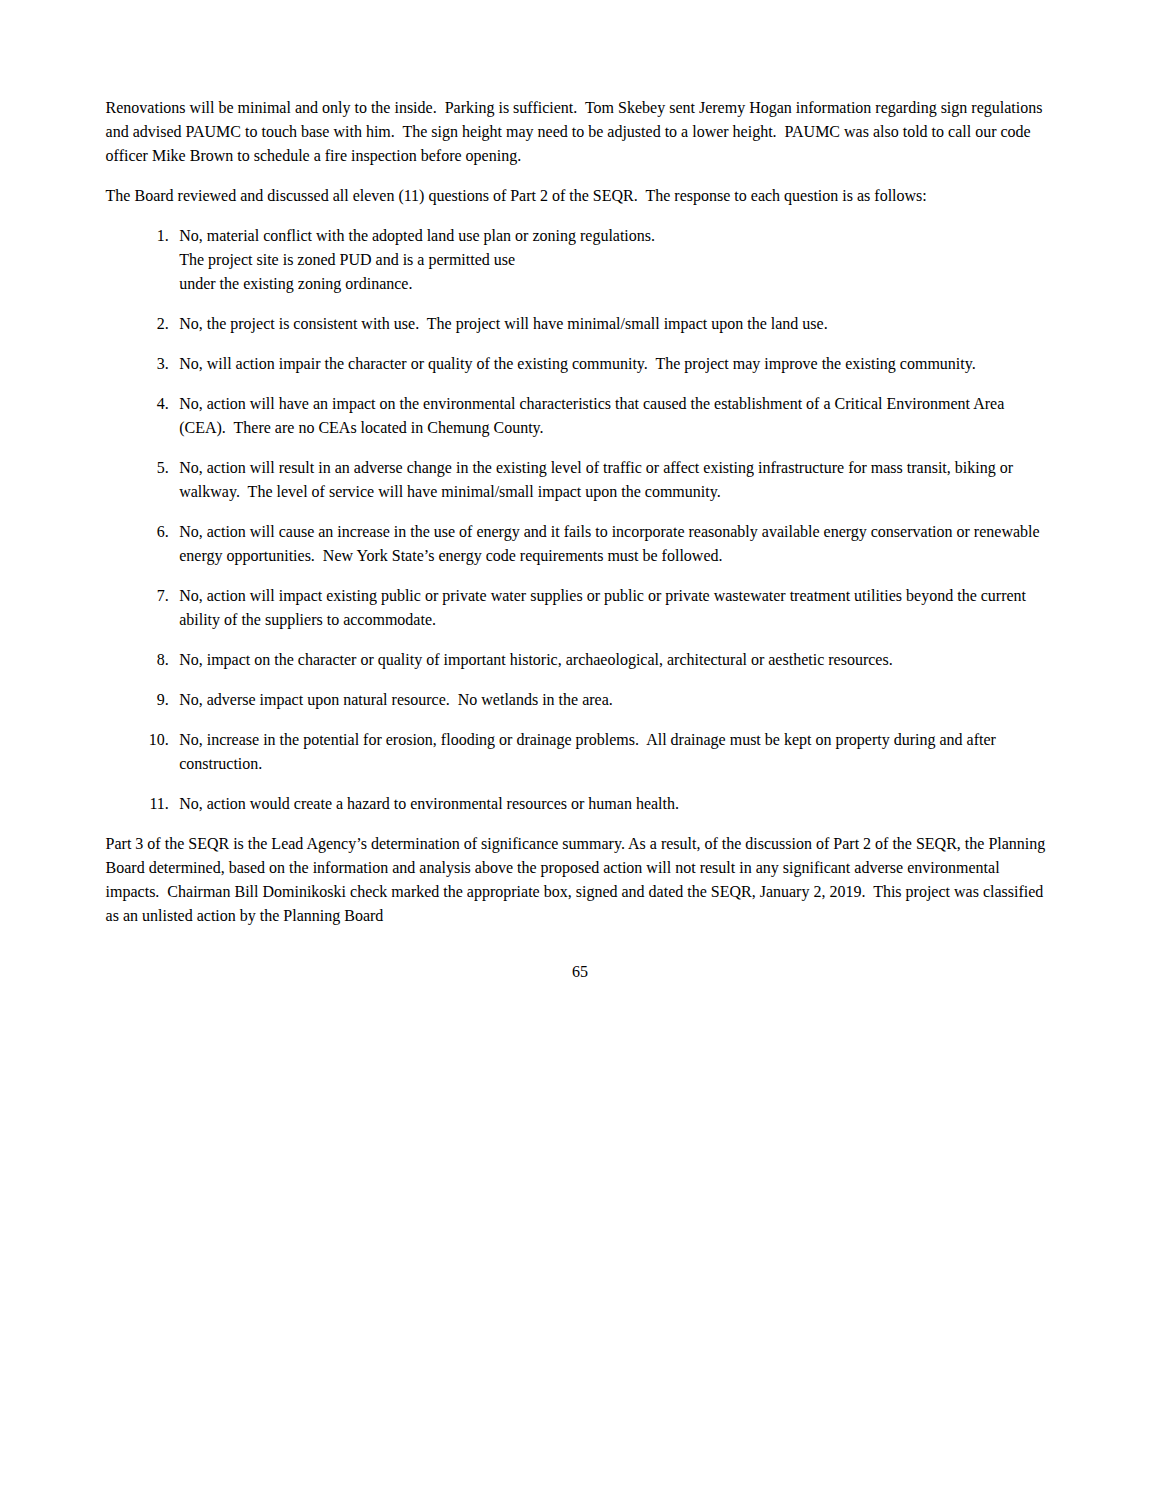Renovations will be minimal and only to the inside. Parking is sufficient. Tom Skebey sent Jeremy Hogan information regarding sign regulations and advised PAUMC to touch base with him. The sign height may need to be adjusted to a lower height. PAUMC was also told to call our code officer Mike Brown to schedule a fire inspection before opening.
The Board reviewed and discussed all eleven (11) questions of Part 2 of the SEQR. The response to each question is as follows:
No, material conflict with the adopted land use plan or zoning regulations.
The project site is zoned PUD and is a permitted use
under the existing zoning ordinance.
No, the project is consistent with use. The project will have minimal/small impact upon the land use.
No, will action impair the character or quality of the existing community. The project may improve the existing community.
No, action will have an impact on the environmental characteristics that caused the establishment of a Critical Environment Area (CEA). There are no CEAs located in Chemung County.
No, action will result in an adverse change in the existing level of traffic or affect existing infrastructure for mass transit, biking or walkway. The level of service will have minimal/small impact upon the community.
No, action will cause an increase in the use of energy and it fails to incorporate reasonably available energy conservation or renewable energy opportunities. New York State’s energy code requirements must be followed.
No, action will impact existing public or private water supplies or public or private wastewater treatment utilities beyond the current ability of the suppliers to accommodate.
No, impact on the character or quality of important historic, archaeological, architectural or aesthetic resources.
No, adverse impact upon natural resource. No wetlands in the area.
No, increase in the potential for erosion, flooding or drainage problems. All drainage must be kept on property during and after construction.
No, action would create a hazard to environmental resources or human health.
Part 3 of the SEQR is the Lead Agency’s determination of significance summary. As a result, of the discussion of Part 2 of the SEQR, the Planning Board determined, based on the information and analysis above the proposed action will not result in any significant adverse environmental impacts. Chairman Bill Dominikoski check marked the appropriate box, signed and dated the SEQR, January 2, 2019. This project was classified as an unlisted action by the Planning Board
65